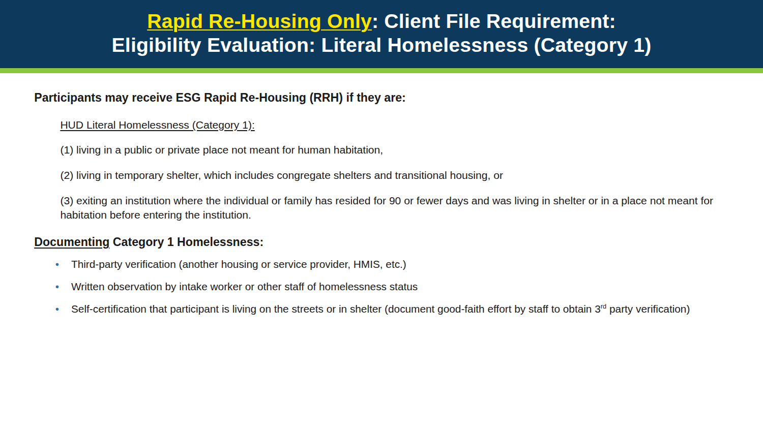Rapid Re-Housing Only: Client File Requirement:
Eligibility Evaluation: Literal Homelessness (Category 1)
Participants may receive ESG Rapid Re-Housing (RRH) if they are:
HUD Literal Homelessness (Category 1):
(1) living in a public or private place not meant for human habitation,
(2) living in temporary shelter, which includes congregate shelters and transitional housing, or
(3) exiting an institution where the individual or family has resided for 90 or fewer days and was living in shelter or in a place not meant for habitation before entering the institution.
Documenting Category 1 Homelessness:
Third-party verification (another housing or service provider, HMIS, etc.)
Written observation by intake worker or other staff of homelessness status
Self-certification that participant is living on the streets or in shelter (document good-faith effort by staff to obtain 3rd party verification)